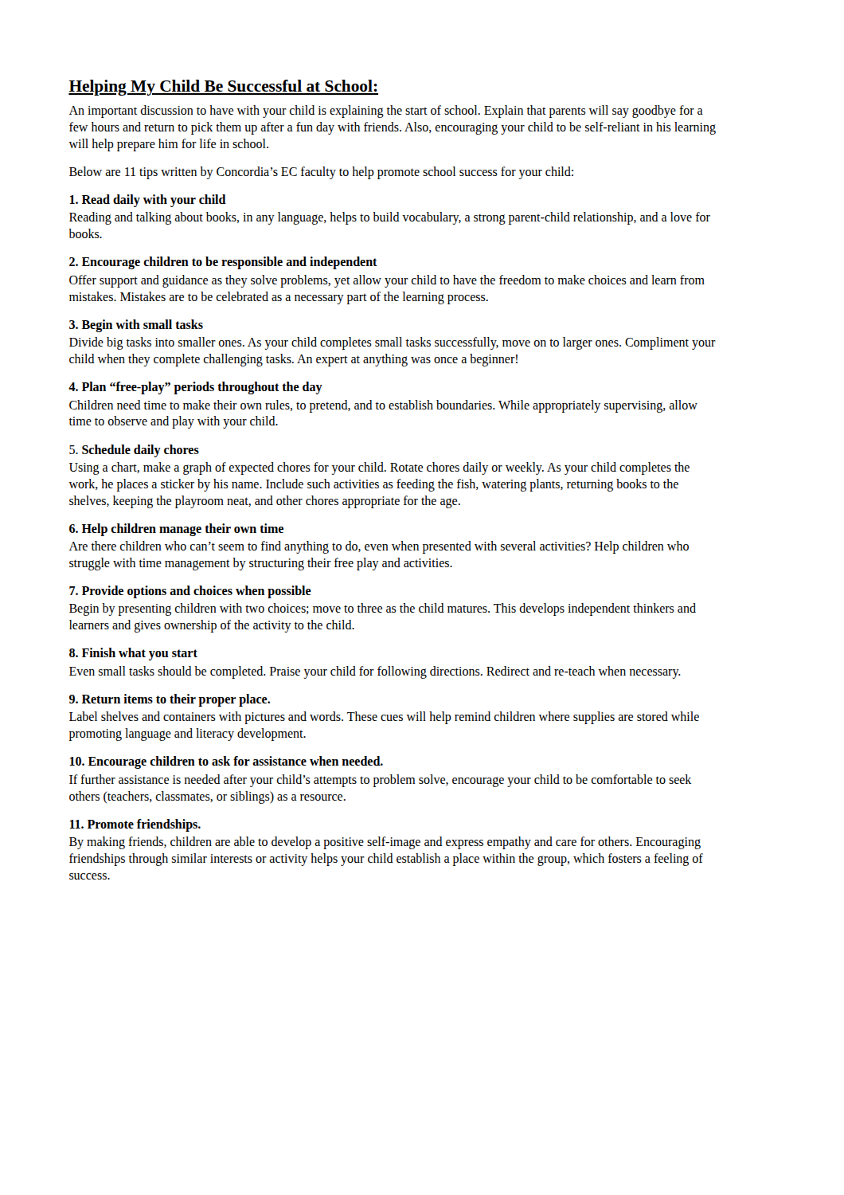Helping My Child Be Successful at School:
An important discussion to have with your child is explaining the start of school. Explain that parents will say goodbye for a few hours and return to pick them up after a fun day with friends. Also, encouraging your child to be self-reliant in his learning will help prepare him for life in school.
Below are 11 tips written by Concordia’s EC faculty to help promote school success for your child:
1. Read daily with your child
Reading and talking about books, in any language, helps to build vocabulary, a strong parent-child relationship, and a love for books.
2. Encourage children to be responsible and independent
Offer support and guidance as they solve problems, yet allow your child to have the freedom to make choices and learn from mistakes. Mistakes are to be celebrated as a necessary part of the learning process.
3. Begin with small tasks
Divide big tasks into smaller ones. As your child completes small tasks successfully, move on to larger ones. Compliment your child when they complete challenging tasks. An expert at anything was once a beginner!
4. Plan “free-play” periods throughout the day
Children need time to make their own rules, to pretend, and to establish boundaries. While appropriately supervising, allow time to observe and play with your child.
5. Schedule daily chores
Using a chart, make a graph of expected chores for your child. Rotate chores daily or weekly. As your child completes the work, he places a sticker by his name. Include such activities as feeding the fish, watering plants, returning books to the shelves, keeping the playroom neat, and other chores appropriate for the age.
6. Help children manage their own time
Are there children who can’t seem to find anything to do, even when presented with several activities? Help children who struggle with time management by structuring their free play and activities.
7. Provide options and choices when possible
Begin by presenting children with two choices; move to three as the child matures. This develops independent thinkers and learners and gives ownership of the activity to the child.
8. Finish what you start
Even small tasks should be completed. Praise your child for following directions. Redirect and re-teach when necessary.
9. Return items to their proper place.
Label shelves and containers with pictures and words. These cues will help remind children where supplies are stored while promoting language and literacy development.
10. Encourage children to ask for assistance when needed.
If further assistance is needed after your child’s attempts to problem solve, encourage your child to be comfortable to seek others (teachers, classmates, or siblings) as a resource.
11. Promote friendships.
By making friends, children are able to develop a positive self-image and express empathy and care for others. Encouraging friendships through similar interests or activity helps your child establish a place within the group, which fosters a feeling of success.